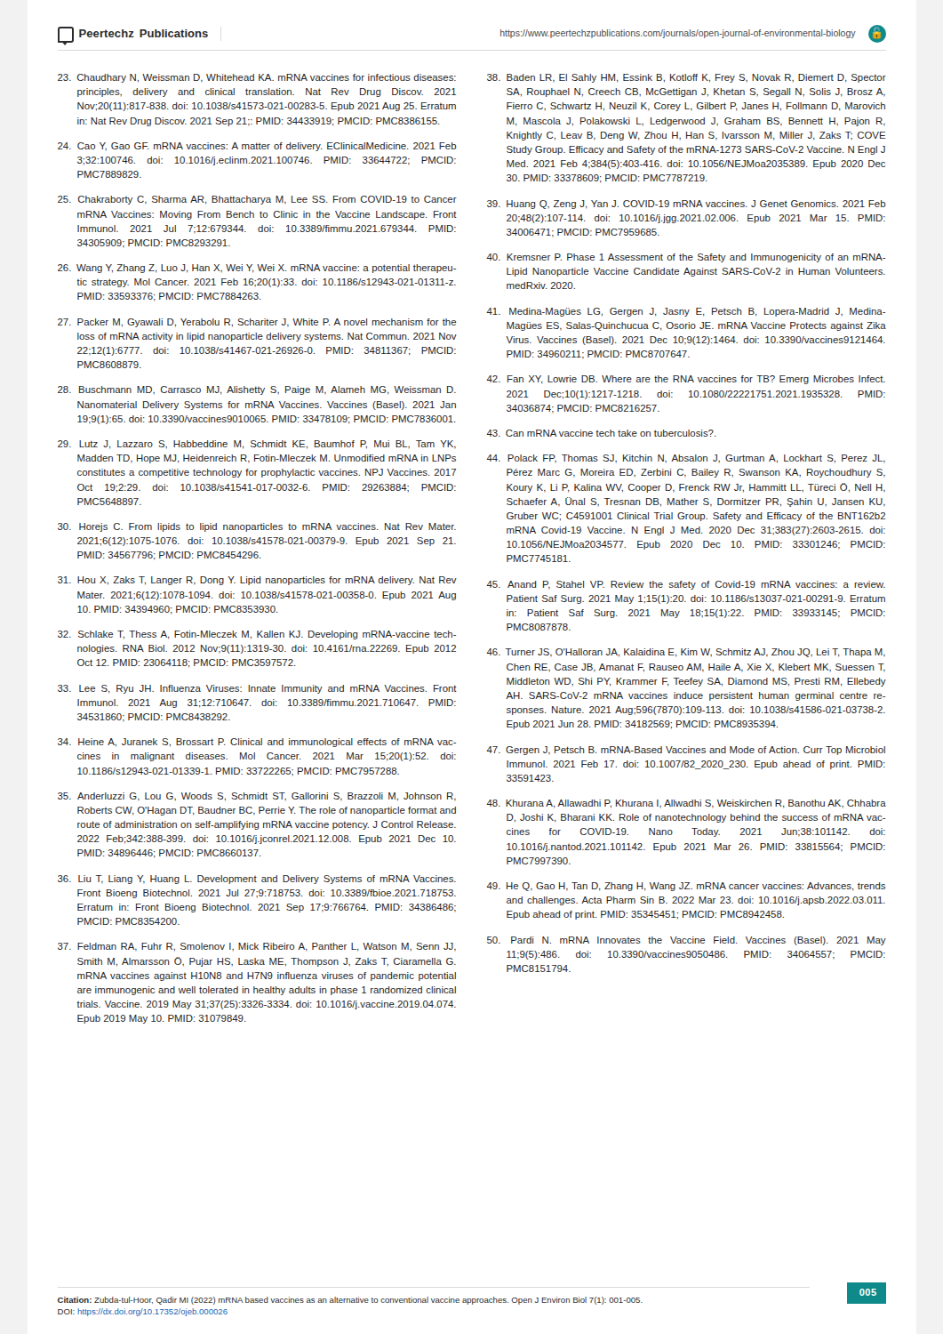Peertechz Publications
https://www.peertechzpublications.com/journals/open-journal-of-environmental-biology
🔓
23. Chaudhary N, Weissman D, Whitehead KA. mRNA vaccines for infectious diseases: principles, delivery and clinical translation. Nat Rev Drug Discov. 2021 Nov;20(11):817-838. doi: 10.1038/s41573-021-00283-5. Epub 2021 Aug 25. Erratum in: Nat Rev Drug Discov. 2021 Sep 21;: PMID: 34433919; PMCID: PMC8386155.
24. Cao Y, Gao GF. mRNA vaccines: A matter of delivery. EClinicalMedicine. 2021 Feb 3;32:100746. doi: 10.1016/j.eclinm.2021.100746. PMID: 33644722; PMCID: PMC7889829.
25. Chakraborty C, Sharma AR, Bhattacharya M, Lee SS. From COVID-19 to Cancer mRNA Vaccines: Moving From Bench to Clinic in the Vaccine Landscape. Front Immunol. 2021 Jul 7;12:679344. doi: 10.3389/fimmu.2021.679344. PMID: 34305909; PMCID: PMC8293291.
26. Wang Y, Zhang Z, Luo J, Han X, Wei Y, Wei X. mRNA vaccine: a potential therapeutic strategy. Mol Cancer. 2021 Feb 16;20(1):33. doi: 10.1186/s12943-021-01311-z. PMID: 33593376; PMCID: PMC7884263.
27. Packer M, Gyawali D, Yerabolu R, Schariter J, White P. A novel mechanism for the loss of mRNA activity in lipid nanoparticle delivery systems. Nat Commun. 2021 Nov 22;12(1):6777. doi: 10.1038/s41467-021-26926-0. PMID: 34811367; PMCID: PMC8608879.
28. Buschmann MD, Carrasco MJ, Alishetty S, Paige M, Alameh MG, Weissman D. Nanomaterial Delivery Systems for mRNA Vaccines. Vaccines (Basel). 2021 Jan 19;9(1):65. doi: 10.3390/vaccines9010065. PMID: 33478109; PMCID: PMC7836001.
29. Lutz J, Lazzaro S, Habbeddine M, Schmidt KE, Baumhof P, Mui BL, Tam YK, Madden TD, Hope MJ, Heidenreich R, Fotin-Mleczek M. Unmodified mRNA in LNPs constitutes a competitive technology for prophylactic vaccines. NPJ Vaccines. 2017 Oct 19;2:29. doi: 10.1038/s41541-017-0032-6. PMID: 29263884; PMCID: PMC5648897.
30. Horejs C. From lipids to lipid nanoparticles to mRNA vaccines. Nat Rev Mater. 2021;6(12):1075-1076. doi: 10.1038/s41578-021-00379-9. Epub 2021 Sep 21. PMID: 34567796; PMCID: PMC8454296.
31. Hou X, Zaks T, Langer R, Dong Y. Lipid nanoparticles for mRNA delivery. Nat Rev Mater. 2021;6(12):1078-1094. doi: 10.1038/s41578-021-00358-0. Epub 2021 Aug 10. PMID: 34394960; PMCID: PMC8353930.
32. Schlake T, Thess A, Fotin-Mleczek M, Kallen KJ. Developing mRNA-vaccine technologies. RNA Biol. 2012 Nov;9(11):1319-30. doi: 10.4161/rna.22269. Epub 2012 Oct 12. PMID: 23064118; PMCID: PMC3597572.
33. Lee S, Ryu JH. Influenza Viruses: Innate Immunity and mRNA Vaccines. Front Immunol. 2021 Aug 31;12:710647. doi: 10.3389/fimmu.2021.710647. PMID: 34531860; PMCID: PMC8438292.
34. Heine A, Juranek S, Brossart P. Clinical and immunological effects of mRNA vaccines in malignant diseases. Mol Cancer. 2021 Mar 15;20(1):52. doi: 10.1186/s12943-021-01339-1. PMID: 33722265; PMCID: PMC7957288.
35. Anderluzzi G, Lou G, Woods S, Schmidt ST, Gallorini S, Brazzoli M, Johnson R, Roberts CW, O'Hagan DT, Baudner BC, Perrie Y. The role of nanoparticle format and route of administration on self-amplifying mRNA vaccine potency. J Control Release. 2022 Feb;342:388-399. doi: 10.1016/j.jconrel.2021.12.008. Epub 2021 Dec 10. PMID: 34896446; PMCID: PMC8660137.
36. Liu T, Liang Y, Huang L. Development and Delivery Systems of mRNA Vaccines. Front Bioeng Biotechnol. 2021 Jul 27;9:718753. doi: 10.3389/fbioe.2021.718753. Erratum in: Front Bioeng Biotechnol. 2021 Sep 17;9:766764. PMID: 34386486; PMCID: PMC8354200.
37. Feldman RA, Fuhr R, Smolenov I, Mick Ribeiro A, Panther L, Watson M, Senn JJ, Smith M, Almarsson Ö, Pujar HS, Laska ME, Thompson J, Zaks T, Ciaramella G. mRNA vaccines against H10N8 and H7N9 influenza viruses of pandemic potential are immunogenic and well tolerated in healthy adults in phase 1 randomized clinical trials. Vaccine. 2019 May 31;37(25):3326-3334. doi: 10.1016/j.vaccine.2019.04.074. Epub 2019 May 10. PMID: 31079849.
38. Baden LR, El Sahly HM, Essink B, Kotloff K, Frey S, Novak R, Diemert D, Spector SA, Rouphael N, Creech CB, McGettigan J, Khetan S, Segall N, Solis J, Brosz A, Fierro C, Schwartz H, Neuzil K, Corey L, Gilbert P, Janes H, Follmann D, Marovich M, Mascola J, Polakowski L, Ledgerwood J, Graham BS, Bennett H, Pajon R, Knightly C, Leav B, Deng W, Zhou H, Han S, Ivarsson M, Miller J, Zaks T; COVE Study Group. Efficacy and Safety of the mRNA-1273 SARS-CoV-2 Vaccine. N Engl J Med. 2021 Feb 4;384(5):403-416. doi: 10.1056/NEJMoa2035389. Epub 2020 Dec 30. PMID: 33378609; PMCID: PMC7787219.
39. Huang Q, Zeng J, Yan J. COVID-19 mRNA vaccines. J Genet Genomics. 2021 Feb 20;48(2):107-114. doi: 10.1016/j.jgg.2021.02.006. Epub 2021 Mar 15. PMID: 34006471; PMCID: PMC7959685.
40. Kremsner P. Phase 1 Assessment of the Safety and Immunogenicity of an mRNA- Lipid Nanoparticle Vaccine Candidate Against SARS-CoV-2 in Human Volunteers. medRxiv. 2020.
41. Medina-Magües LG, Gergen J, Jasny E, Petsch B, Lopera-Madrid J, Medina-Magües ES, Salas-Quinchucua C, Osorio JE. mRNA Vaccine Protects against Zika Virus. Vaccines (Basel). 2021 Dec 10;9(12):1464. doi: 10.3390/vaccines9121464. PMID: 34960211; PMCID: PMC8707647.
42. Fan XY, Lowrie DB. Where are the RNA vaccines for TB? Emerg Microbes Infect. 2021 Dec;10(1):1217-1218. doi: 10.1080/22221751.2021.1935328. PMID: 34036874; PMCID: PMC8216257.
43. Can mRNA vaccine tech take on tuberculosis?.
44. Polack FP, Thomas SJ, Kitchin N, Absalon J, Gurtman A, Lockhart S, Perez JL, Pérez Marc G, Moreira ED, Zerbini C, Bailey R, Swanson KA, Roychoudhury S, Koury K, Li P, Kalina WV, Cooper D, Frenck RW Jr, Hammitt LL, Türeci Ö, Nell H, Schaefer A, Ünal S, Tresnan DB, Mather S, Dormitzer PR, Şahin U, Jansen KU, Gruber WC; C4591001 Clinical Trial Group. Safety and Efficacy of the BNT162b2 mRNA Covid-19 Vaccine. N Engl J Med. 2020 Dec 31;383(27):2603-2615. doi: 10.1056/NEJMoa2034577. Epub 2020 Dec 10. PMID: 33301246; PMCID: PMC7745181.
45. Anand P, Stahel VP. Review the safety of Covid-19 mRNA vaccines: a review. Patient Saf Surg. 2021 May 1;15(1):20. doi: 10.1186/s13037-021-00291-9. Erratum in: Patient Saf Surg. 2021 May 18;15(1):22. PMID: 33933145; PMCID: PMC8087878.
46. Turner JS, O'Halloran JA, Kalaidina E, Kim W, Schmitz AJ, Zhou JQ, Lei T, Thapa M, Chen RE, Case JB, Amanat F, Rauseo AM, Haile A, Xie X, Klebert MK, Suessen T, Middleton WD, Shi PY, Krammer F, Teefey SA, Diamond MS, Presti RM, Ellebedy AH. SARS-CoV-2 mRNA vaccines induce persistent human germinal centre responses. Nature. 2021 Aug;596(7870):109-113. doi: 10.1038/s41586-021-03738-2. Epub 2021 Jun 28. PMID: 34182569; PMCID: PMC8935394.
47. Gergen J, Petsch B. mRNA-Based Vaccines and Mode of Action. Curr Top Microbiol Immunol. 2021 Feb 17. doi: 10.1007/82_2020_230. Epub ahead of print. PMID: 33591423.
48. Khurana A, Allawadhi P, Khurana I, Allwadhi S, Weiskirchen R, Banothu AK, Chhabra D, Joshi K, Bharani KK. Role of nanotechnology behind the success of mRNA vaccines for COVID-19. Nano Today. 2021 Jun;38:101142. doi: 10.1016/j.nantod.2021.101142. Epub 2021 Mar 26. PMID: 33815564; PMCID: PMC7997390.
49. He Q, Gao H, Tan D, Zhang H, Wang JZ. mRNA cancer vaccines: Advances, trends and challenges. Acta Pharm Sin B. 2022 Mar 23. doi: 10.1016/j.apsb.2022.03.011. Epub ahead of print. PMID: 35345451; PMCID: PMC8942458.
50. Pardi N. mRNA Innovates the Vaccine Field. Vaccines (Basel). 2021 May 11;9(5):486. doi: 10.3390/vaccines9050486. PMID: 34064557; PMCID: PMC8151794.
Citation: Zubda-tul-Hoor, Qadir MI (2022) mRNA based vaccines as an alternative to conventional vaccine approaches. Open J Environ Biol 7(1): 001-005.
DOI: https://dx.doi.org/10.17352/ojeb.000026
005